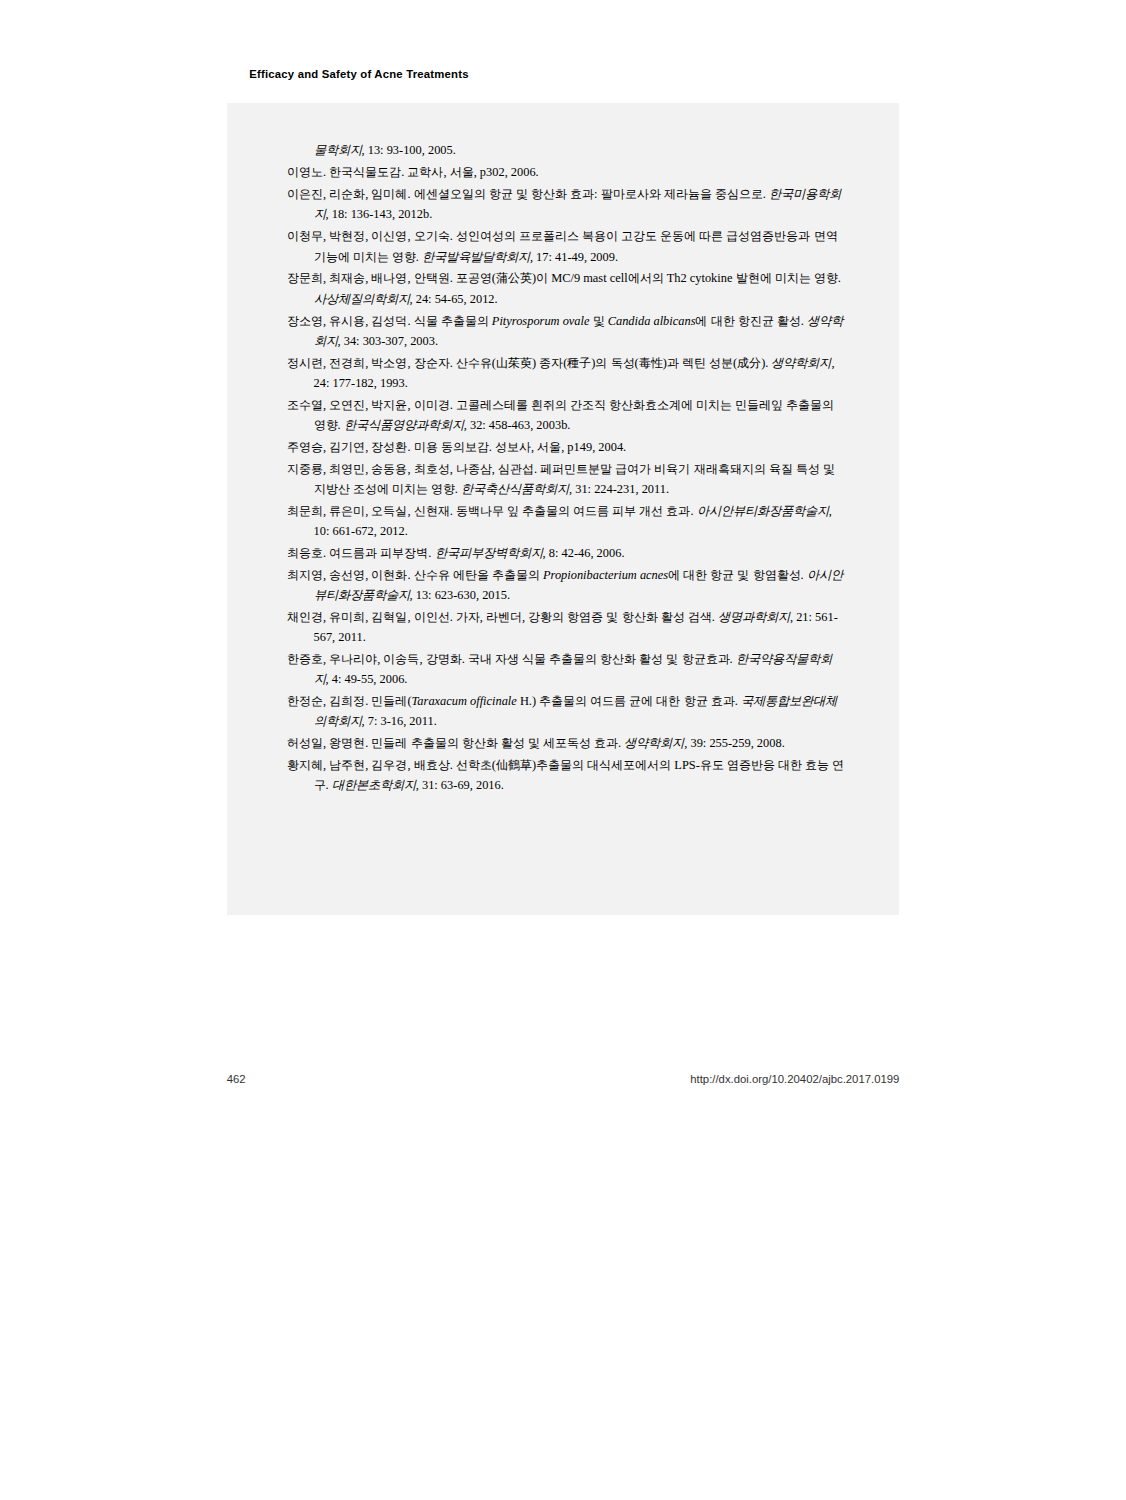Efficacy and Safety of Acne Treatments
물학회지, 13: 93-100, 2005.
이영노. 한국식물도감. 교학사, 서울, p302, 2006.
이은진, 리순화, 임미혜. 에센셜오일의 항균 및 항산화 효과: 팔마로사와 제라늄을 중심으로. 한국미용학회지, 18: 136-143, 2012b.
이청무, 박현정, 이신영, 오기숙. 성인여성의 프로폴리스 복용이 고강도 운동에 따른 급성염증반응과 면역기능에 미치는 영향. 한국발육발달학회지, 17: 41-49, 2009.
장문희, 최재송, 배나영, 안택원. 포공영(蒲公英)이 MC/9 mast cell에서의 Th2 cytokine 발현에 미치는 영향. 사상체질의학회지, 24: 54-65, 2012.
장소영, 유시용, 김성덕. 식물 추출물의 Pityrosporum ovale 및 Candida albicans에 대한 항진균 활성. 생약학회지, 34: 303-307, 2003.
정시련, 전경희, 박소영, 장순자. 산수유(山茱萸) 종자(種子)의 독성(毒性)과 렉틴 성분(成分). 생약학회지, 24: 177-182, 1993.
조수열, 오연진, 박지윤, 이미경. 고콜레스테롤 흰쥐의 간조직 항산화효소계에 미치는 민들레잎 추출물의 영향. 한국식품영양과학회지, 32: 458-463, 2003b.
주영승, 김기연, 장성환. 미용 동의보감. 성보사, 서울, p149, 2004.
지중룡, 최영민, 송동용, 최호성, 나종삼, 심관섭. 페퍼민트분말 급여가 비육기 재래흑돼지의 육질 특성 및 지방산 조성에 미치는 영향. 한국축산식품학회지, 31: 224-231, 2011.
최문희, 류은미, 오득실, 신현재. 동백나무 잎 추출물의 여드름 피부 개선 효과. 아시안뷰티화장품학술지, 10: 661-672, 2012.
최응호. 여드름과 피부장벽. 한국피부장벽학회지, 8: 42-46, 2006.
최지영, 송선영, 이현화. 산수유 에탄올 추출물의 Propionibacterium acnes에 대한 항균 및 항염활성. 아시안뷰티화장품학술지, 13: 623-630, 2015.
채인경, 유미희, 김혁일, 이인선. 가자, 라벤더, 강황의 항염증 및 항산화 활성 검색. 생명과학회지, 21: 561-567, 2011.
한증호, 우나리야, 이송득, 강명화. 국내 자생 식물 추출물의 항산화 활성 및 항균효과. 한국약용작물학회지, 4: 49-55, 2006.
한정순, 김희정. 민들레(Taraxacum officinale H.) 추출물의 여드름 균에 대한 항균 효과. 국제통합보완대체의학회지, 7: 3-16, 2011.
허성일, 왕명현. 민들레 추출물의 항산화 활성 및 세포독성 효과. 생약학회지, 39: 255-259, 2008.
황지혜, 남주현, 김우경, 배효상. 선학초(仙鶴草)추출물의 대식세포에서의 LPS-유도 염증반응 대한 효능 연구. 대한본초학회지, 31: 63-69, 2016.
462
http://dx.doi.org/10.20402/ajbc.2017.0199